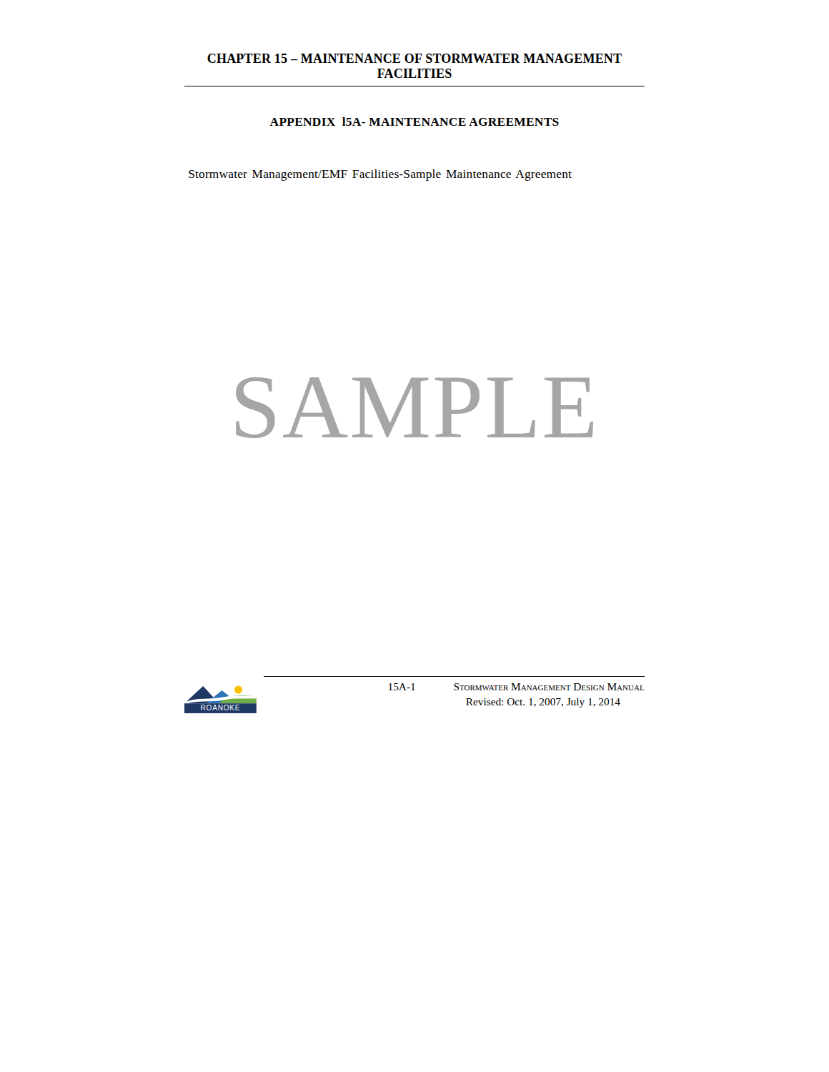CHAPTER 15 – MAINTENANCE OF STORMWATER MANAGEMENT FACILITIES
APPENDIX l5A‑ MAINTENANCE AGREEMENTS
Stormwater Management/EMF Facilities‑Sample Maintenance Agreement
SAMPLE
ROANOKE
15A-1 Stormwater Management Design Manual
Revised: Oct. 1, 2007, July 1, 2014